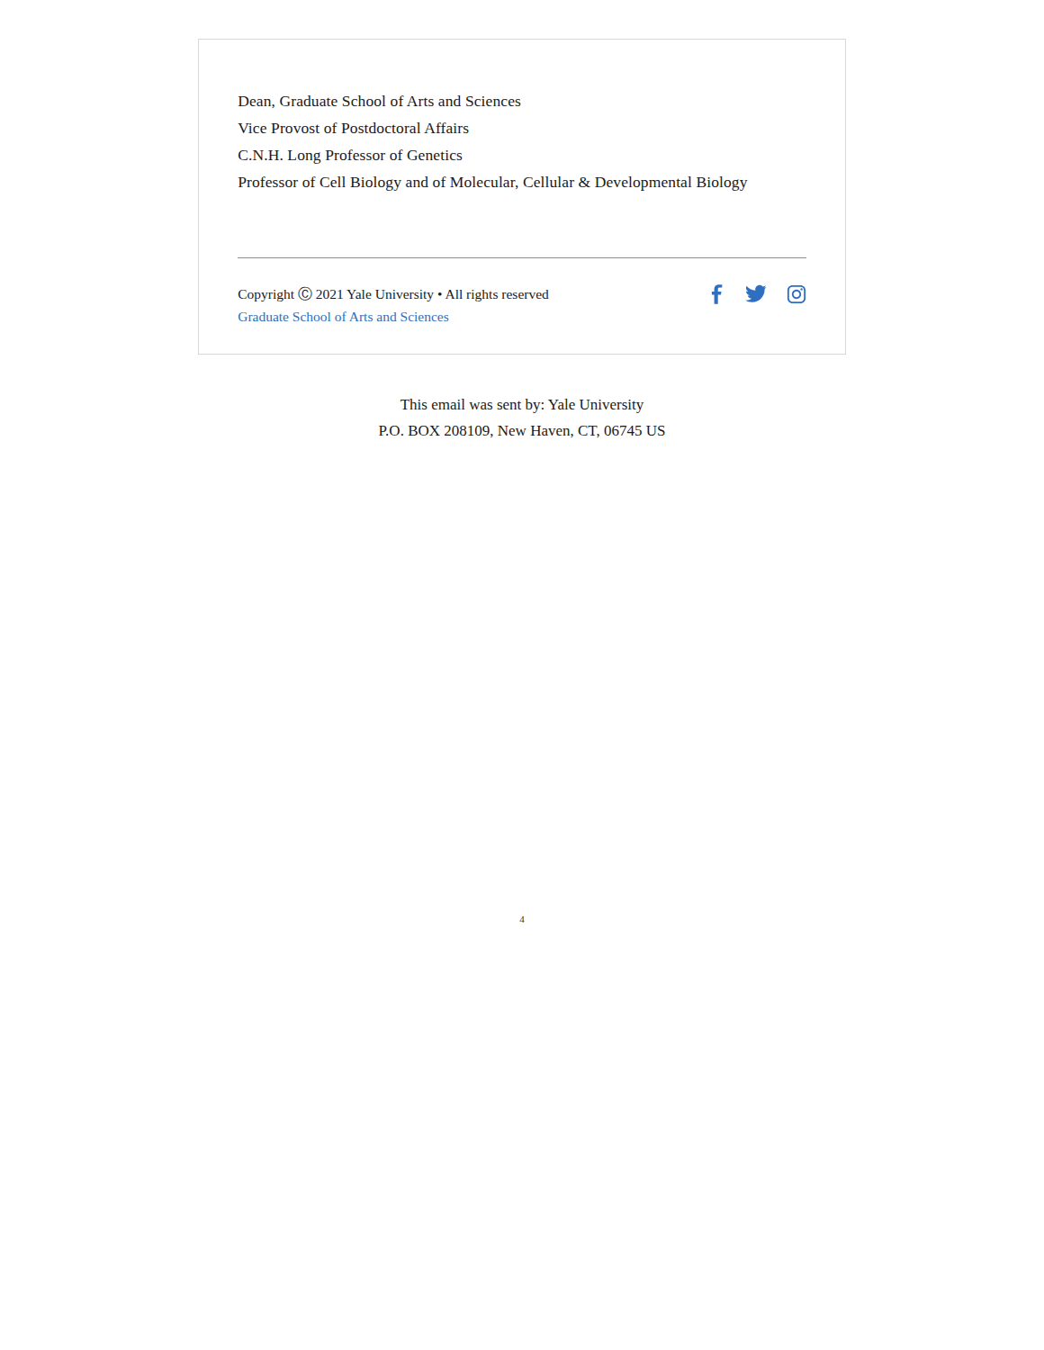Dean, Graduate School of Arts and Sciences
Vice Provost of Postdoctoral Affairs
C.N.H. Long Professor of Genetics
Professor of Cell Biology and of Molecular, Cellular & Developmental Biology
Copyright Ⓒ 2021 Yale University • All rights reserved
Graduate School of Arts and Sciences
This email was sent by: Yale University
P.O. BOX 208109, New Haven, CT, 06745 US
4